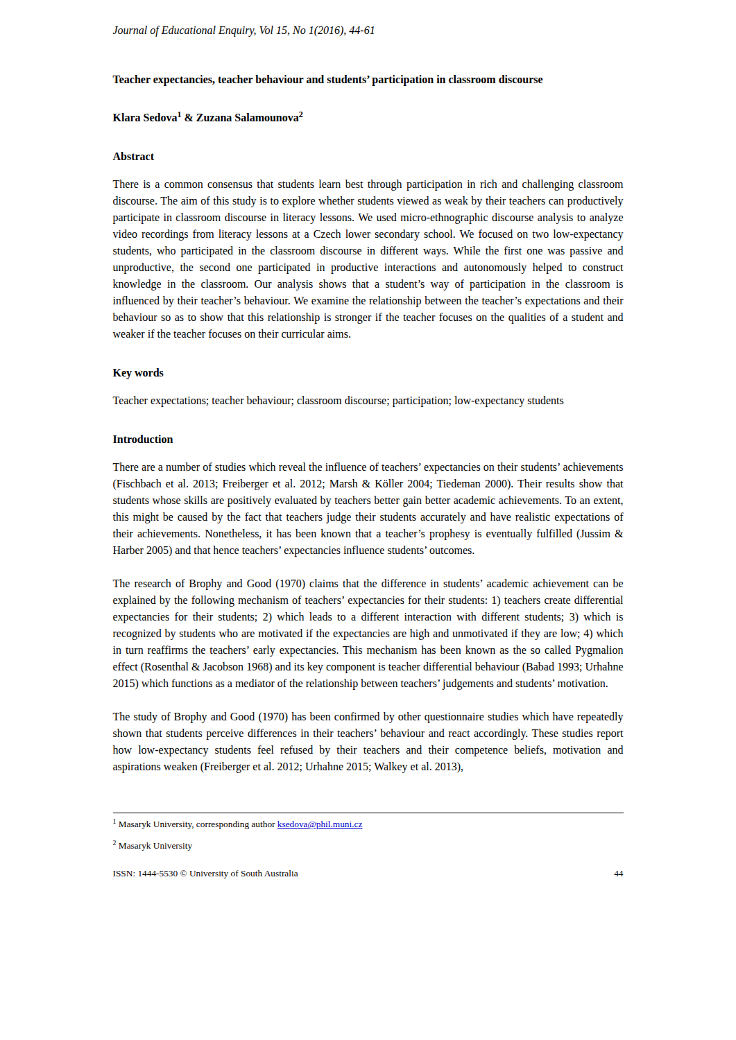Journal of Educational Enquiry, Vol 15, No 1(2016), 44-61
Teacher expectancies, teacher behaviour and students’ participation in classroom discourse
Klara Sedova1 & Zuzana Salamounova2
Abstract
There is a common consensus that students learn best through participation in rich and challenging classroom discourse. The aim of this study is to explore whether students viewed as weak by their teachers can productively participate in classroom discourse in literacy lessons. We used micro-ethnographic discourse analysis to analyze video recordings from literacy lessons at a Czech lower secondary school. We focused on two low-expectancy students, who participated in the classroom discourse in different ways. While the first one was passive and unproductive, the second one participated in productive interactions and autonomously helped to construct knowledge in the classroom. Our analysis shows that a student’s way of participation in the classroom is influenced by their teacher’s behaviour. We examine the relationship between the teacher’s expectations and their behaviour so as to show that this relationship is stronger if the teacher focuses on the qualities of a student and weaker if the teacher focuses on their curricular aims.
Key words
Teacher expectations; teacher behaviour; classroom discourse; participation; low-expectancy students
Introduction
There are a number of studies which reveal the influence of teachers’ expectancies on their students’ achievements (Fischbach et al. 2013; Freiberger et al. 2012; Marsh & Köller 2004; Tiedeman 2000). Their results show that students whose skills are positively evaluated by teachers better gain better academic achievements. To an extent, this might be caused by the fact that teachers judge their students accurately and have realistic expectations of their achievements. Nonetheless, it has been known that a teacher’s prophesy is eventually fulfilled (Jussim & Harber 2005) and that hence teachers’ expectancies influence students’ outcomes.
The research of Brophy and Good (1970) claims that the difference in students’ academic achievement can be explained by the following mechanism of teachers’ expectancies for their students: 1) teachers create differential expectancies for their students; 2) which leads to a different interaction with different students; 3) which is recognized by students who are motivated if the expectancies are high and unmotivated if they are low; 4) which in turn reaffirms the teachers’ early expectancies. This mechanism has been known as the so called Pygmalion effect (Rosenthal & Jacobson 1968) and its key component is teacher differential behaviour (Babad 1993; Urhahne 2015) which functions as a mediator of the relationship between teachers’ judgements and students’ motivation.
The study of Brophy and Good (1970) has been confirmed by other questionnaire studies which have repeatedly shown that students perceive differences in their teachers’ behaviour and react accordingly. These studies report how low-expectancy students feel refused by their teachers and their competence beliefs, motivation and aspirations weaken (Freiberger et al. 2012; Urhahne 2015; Walkey et al. 2013),
1 Masaryk University, corresponding author ksedova@phil.muni.cz
2 Masaryk University
ISSN: 1444-5530 © University of South Australia 44